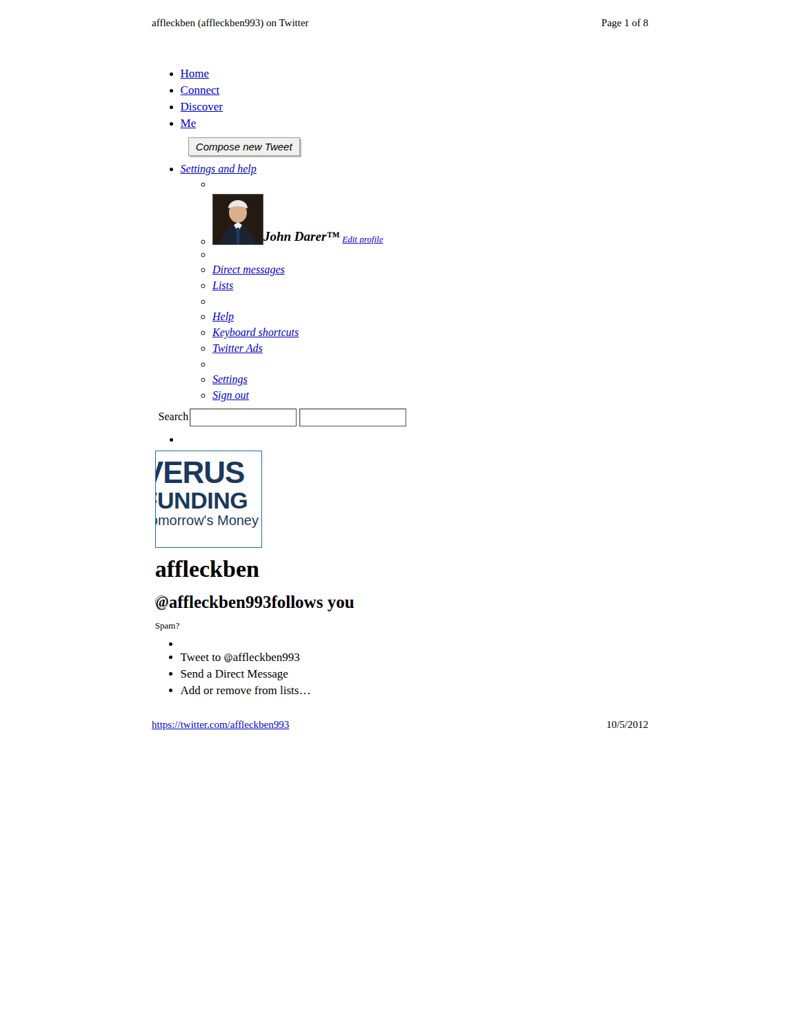affleckben (affleckben993) on Twitter
Page 1 of 8
Home
Connect
Discover
Me
Compose new Tweet
Settings and help
John Darer™ Edit profile
Direct messages
Lists
Help
Keyboard shortcuts
Twitter Ads
Settings
Sign out
Search
VERUS
FUNDING
Tomorrow's Money
affleckben
@affleckben993follows you
Spam?
Tweet to @affleckben993
Send a Direct Message
Add or remove from lists…
https://twitter.com/affleckben993
10/5/2012